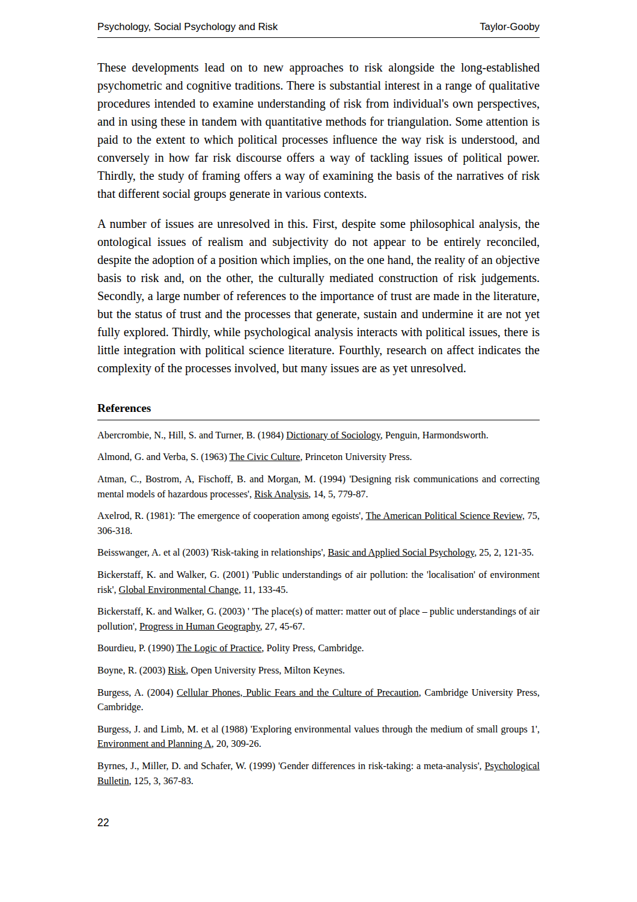Psychology, Social Psychology and Risk Taylor-Gooby
These developments lead on to new approaches to risk alongside the long-established psychometric and cognitive traditions. There is substantial interest in a range of qualitative procedures intended to examine understanding of risk from individual's own perspectives, and in using these in tandem with quantitative methods for triangulation. Some attention is paid to the extent to which political processes influence the way risk is understood, and conversely in how far risk discourse offers a way of tackling issues of political power. Thirdly, the study of framing offers a way of examining the basis of the narratives of risk that different social groups generate in various contexts.
A number of issues are unresolved in this. First, despite some philosophical analysis, the ontological issues of realism and subjectivity do not appear to be entirely reconciled, despite the adoption of a position which implies, on the one hand, the reality of an objective basis to risk and, on the other, the culturally mediated construction of risk judgements. Secondly, a large number of references to the importance of trust are made in the literature, but the status of trust and the processes that generate, sustain and undermine it are not yet fully explored. Thirdly, while psychological analysis interacts with political issues, there is little integration with political science literature. Fourthly, research on affect indicates the complexity of the processes involved, but many issues are as yet unresolved.
References
Abercrombie, N., Hill, S. and Turner, B. (1984) Dictionary of Sociology, Penguin, Harmondsworth.
Almond, G. and Verba, S. (1963) The Civic Culture, Princeton University Press.
Atman, C., Bostrom, A, Fischoff, B. and Morgan, M. (1994) 'Designing risk communications and correcting mental models of hazardous processes', Risk Analysis, 14, 5, 779-87.
Axelrod, R. (1981): 'The emergence of cooperation among egoists', The American Political Science Review, 75, 306-318.
Beisswanger, A. et al (2003) 'Risk-taking in relationships', Basic and Applied Social Psychology, 25, 2, 121-35.
Bickerstaff, K. and Walker, G. (2001) 'Public understandings of air pollution: the 'localisation' of environment risk', Global Environmental Change, 11, 133-45.
Bickerstaff, K. and Walker, G. (2003) ' 'The place(s) of matter: matter out of place – public understandings of air pollution', Progress in Human Geography, 27, 45-67.
Bourdieu, P. (1990) The Logic of Practice, Polity Press, Cambridge.
Boyne, R. (2003) Risk, Open University Press, Milton Keynes.
Burgess, A. (2004) Cellular Phones, Public Fears and the Culture of Precaution, Cambridge University Press, Cambridge.
Burgess, J. and Limb, M. et al (1988) 'Exploring environmental values through the medium of small groups 1', Environment and Planning A, 20, 309-26.
Byrnes, J., Miller, D. and Schafer, W. (1999) 'Gender differences in risk-taking: a meta-analysis', Psychological Bulletin, 125, 3, 367-83.
22